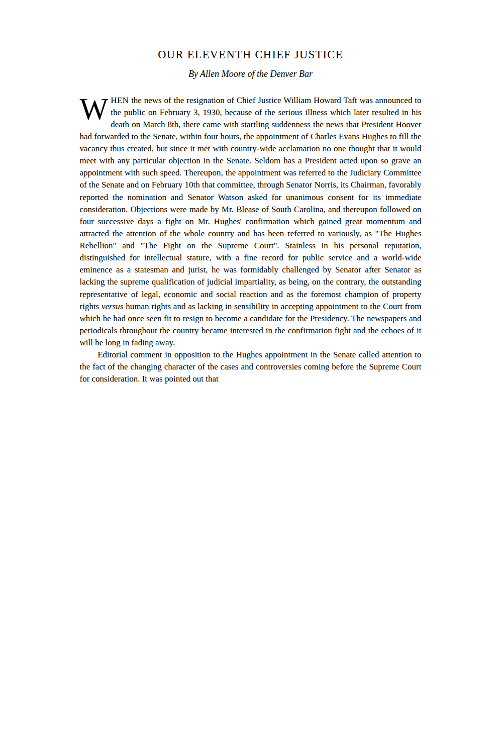OUR ELEVENTH CHIEF JUSTICE
By Allen Moore of the Denver Bar
WHEN the news of the resignation of Chief Justice William Howard Taft was announced to the public on February 3, 1930, because of the serious illness which later resulted in his death on March 8th, there came with startling suddenness the news that President Hoover had forwarded to the Senate, within four hours, the appointment of Charles Evans Hughes to fill the vacancy thus created, but since it met with country-wide acclamation no one thought that it would meet with any particular objection in the Senate. Seldom has a President acted upon so grave an appointment with such speed. Thereupon, the appointment was referred to the Judiciary Committee of the Senate and on February 10th that committee, through Senator Norris, its Chairman, favorably reported the nomination and Senator Watson asked for unanimous consent for its immediate consideration. Objections were made by Mr. Blease of South Carolina, and thereupon followed on four successive days a fight on Mr. Hughes' confirmation which gained great momentum and attracted the attention of the whole country and has been referred to variously, as "The Hughes Rebellion" and "The Fight on the Supreme Court". Stainless in his personal reputation, distinguished for intellectual stature, with a fine record for public service and a world-wide eminence as a statesman and jurist, he was formidably challenged by Senator after Senator as lacking the supreme qualification of judicial impartiality, as being, on the contrary, the outstanding representative of legal, economic and social reaction and as the foremost champion of property rights versus human rights and as lacking in sensibility in accepting appointment to the Court from which he had once seen fit to resign to become a candidate for the Presidency. The newspapers and periodicals throughout the country became interested in the confirmation fight and the echoes of it will be long in fading away.
Editorial comment in opposition to the Hughes appointment in the Senate called attention to the fact of the changing character of the cases and controversies coming before the Supreme Court for consideration. It was pointed out that